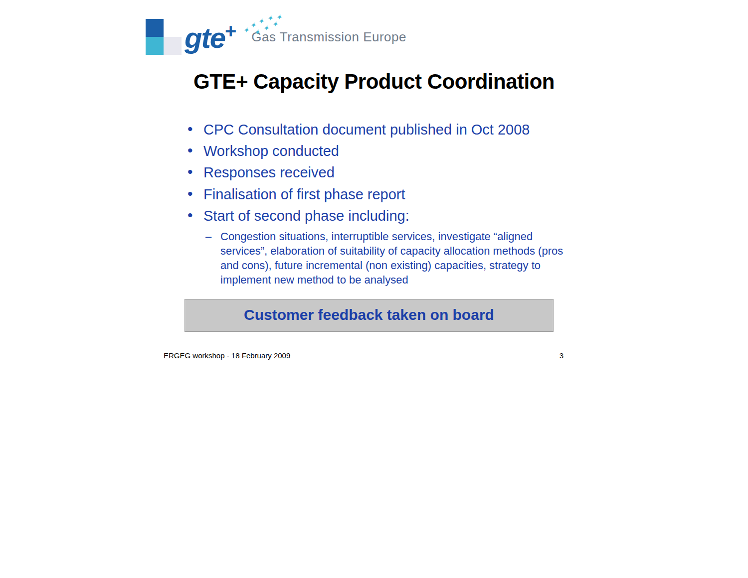gte+ ✦ ✦ ✦ ✦ ✦ ✦ ✦ ✦
Gas Transmission Europe
GTE+ Capacity Product Coordination
CPC Consultation document published in Oct 2008
Workshop conducted
Responses received
Finalisation of first phase report
Start of second phase including:
Congestion situations, interruptible services, investigate “aligned services”, elaboration of suitability of capacity allocation methods (pros and cons), future incremental (non existing) capacities, strategy to implement new method to be analysed
Customer feedback taken on board
ERGEG workshop - 18 February 2009
3